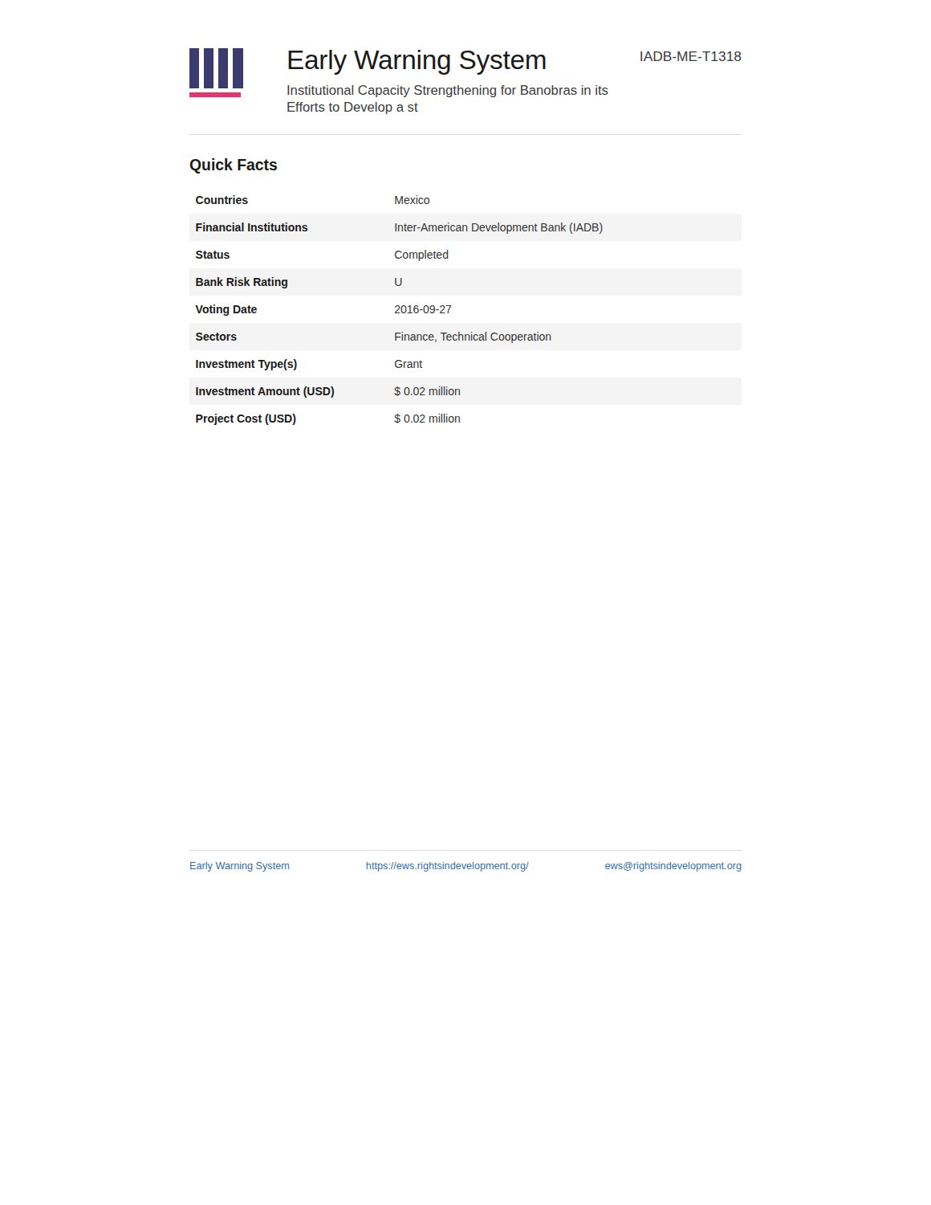Early Warning System
Institutional Capacity Strengthening for Banobras in its Efforts to Develop a st
IADB-ME-T1318
Quick Facts
| Countries | Mexico |
| Financial Institutions | Inter-American Development Bank (IADB) |
| Status | Completed |
| Bank Risk Rating | U |
| Voting Date | 2016-09-27 |
| Sectors | Finance, Technical Cooperation |
| Investment Type(s) | Grant |
| Investment Amount (USD) | $ 0.02 million |
| Project Cost (USD) | $ 0.02 million |
Early Warning System
https://ews.rightsindevelopment.org/
ews@rightsindevelopment.org